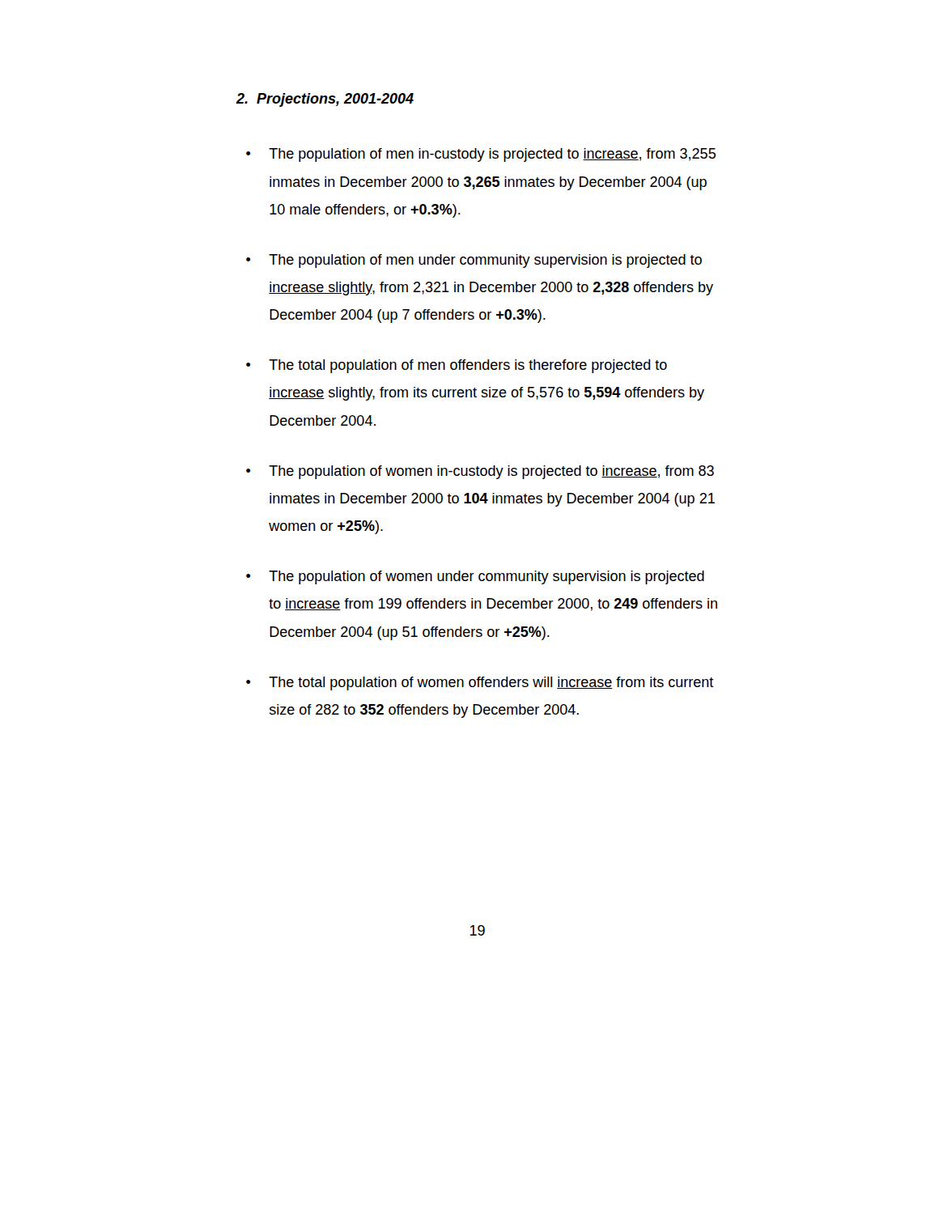2. Projections, 2001-2004
The population of men in-custody is projected to increase, from 3,255 inmates in December 2000 to 3,265 inmates by December 2004 (up 10 male offenders, or +0.3%).
The population of men under community supervision is projected to increase slightly, from 2,321 in December 2000 to 2,328 offenders by December 2004 (up 7 offenders or +0.3%).
The total population of men offenders is therefore projected to increase slightly, from its current size of 5,576 to 5,594 offenders by December 2004.
The population of women in-custody is projected to increase, from 83 inmates in December 2000 to 104 inmates by December 2004 (up 21 women or +25%).
The population of women under community supervision is projected to increase from 199 offenders in December 2000, to 249 offenders in December 2004 (up 51 offenders or +25%).
The total population of women offenders will increase from its current size of 282 to 352 offenders by December 2004.
19